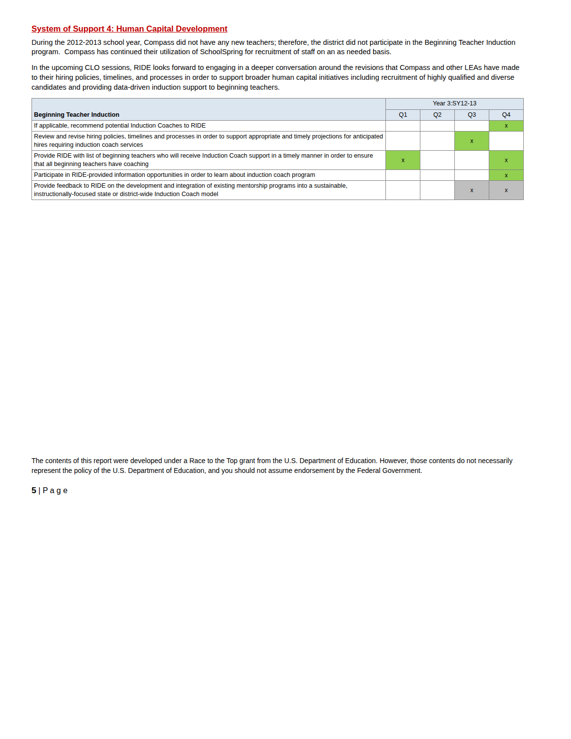System of Support 4: Human Capital Development
During the 2012-2013 school year, Compass did not have any new teachers; therefore, the district did not participate in the Beginning Teacher Induction program. Compass has continued their utilization of SchoolSpring for recruitment of staff on an as needed basis.
In the upcoming CLO sessions, RIDE looks forward to engaging in a deeper conversation around the revisions that Compass and other LEAs have made to their hiring policies, timelines, and processes in order to support broader human capital initiatives including recruitment of highly qualified and diverse candidates and providing data-driven induction support to beginning teachers.
| Beginning Teacher Induction | Year 3:SY12-13 |
| --- | --- |
| Q1 | Q2 | Q3 | Q4 |
| If applicable, recommend potential Induction Coaches to RIDE | | | | x |
| Review and revise hiring policies, timelines and processes in order to support appropriate and timely projections for anticipated hires requiring induction coach services | | | x | |
| Provide RIDE with list of beginning teachers who will receive Induction Coach support in a timely manner in order to ensure that all beginning teachers have coaching | x | | | x |
| Participate in RIDE-provided information opportunities in order to learn about induction coach program | | | | x |
| Provide feedback to RIDE on the development and integration of existing mentorship programs into a sustainable, instructionally-focused state or district-wide Induction Coach model | | | x | x |
The contents of this report were developed under a Race to the Top grant from the U.S. Department of Education. However, those contents do not necessarily represent the policy of the U.S. Department of Education, and you should not assume endorsement by the Federal Government.
5 | P a g e